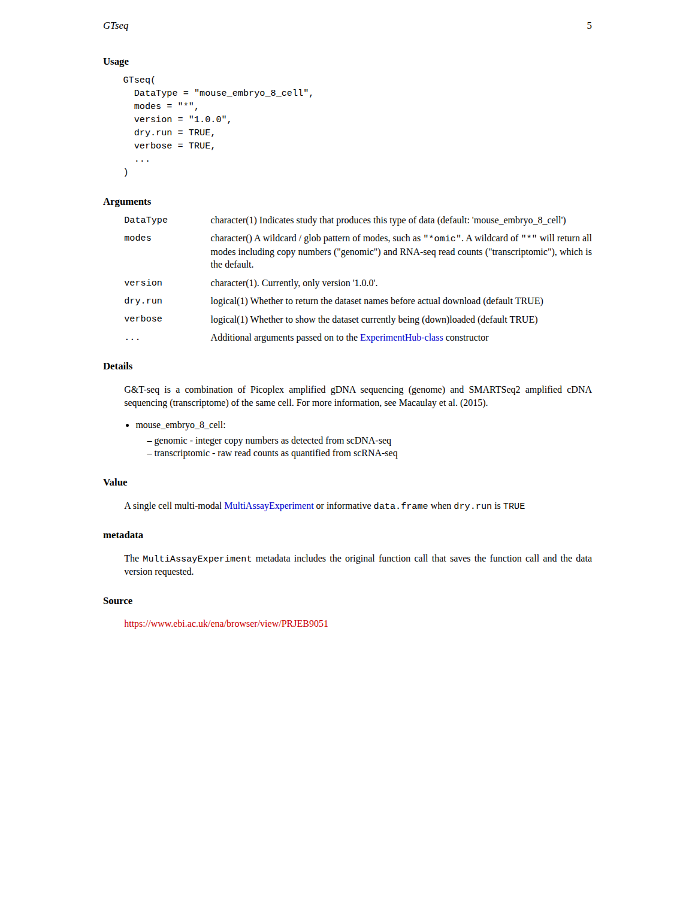GTseq 5
Usage
GTseq(
  DataType = "mouse_embryo_8_cell",
  modes = "*",
  version = "1.0.0",
  dry.run = TRUE,
  verbose = TRUE,
  ...
)
Arguments
DataType
character(1) Indicates study that produces this type of data (default: 'mouse_embryo_8_cell')
modes
character() A wildcard / glob pattern of modes, such as "*omic". A wildcard of "*" will return all modes including copy numbers ("genomic") and RNA-seq read counts ("transcriptomic"), which is the default.
version
character(1). Currently, only version '1.0.0'.
dry.run
logical(1) Whether to return the dataset names before actual download (default TRUE)
verbose
logical(1) Whether to show the dataset currently being (down)loaded (default TRUE)
...
Additional arguments passed on to the ExperimentHub-class constructor
Details
G&T-seq is a combination of Picoplex amplified gDNA sequencing (genome) and SMARTSeq2 amplified cDNA sequencing (transcriptome) of the same cell. For more information, see Macaulay et al. (2015).
mouse_embryo_8_cell:
genomic - integer copy numbers as detected from scDNA-seq
transcriptomic - raw read counts as quantified from scRNA-seq
Value
A single cell multi-modal MultiAssayExperiment or informative data.frame when dry.run is TRUE
metadata
The MultiAssayExperiment metadata includes the original function call that saves the function call and the data version requested.
Source
https://www.ebi.ac.uk/ena/browser/view/PRJEB9051